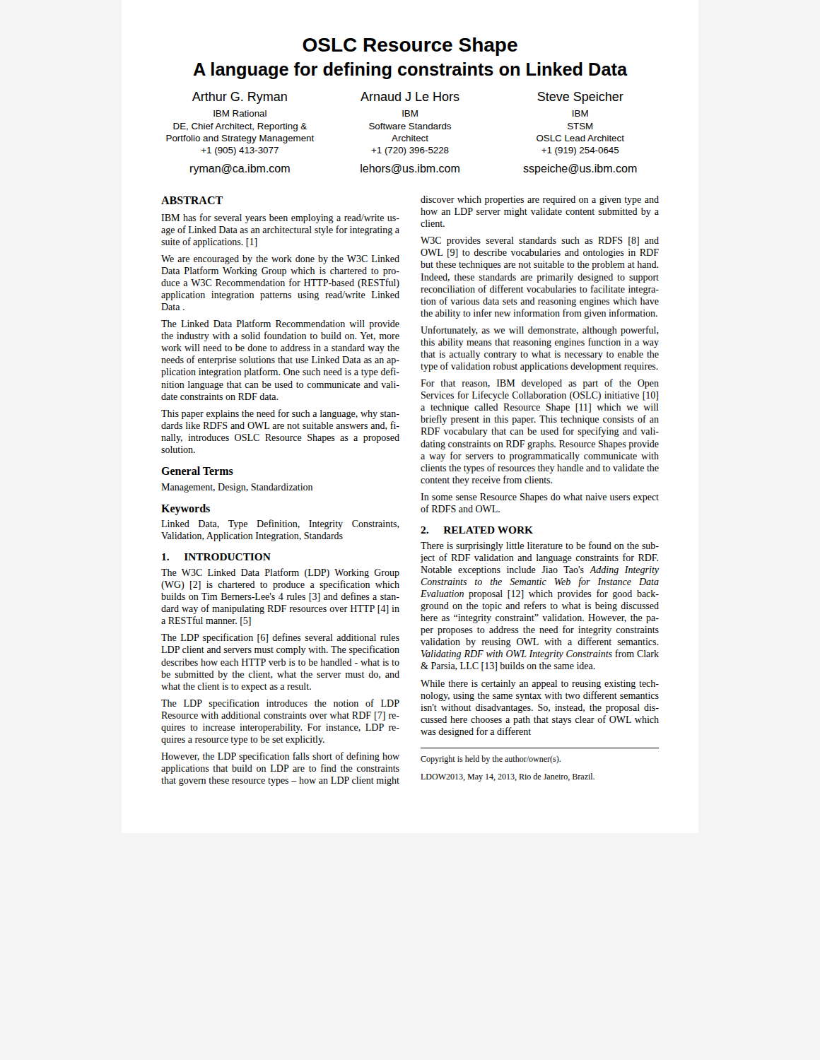OSLC Resource Shape A language for defining constraints on Linked Data
Arthur G. Ryman
IBM Rational
DE, Chief Architect, Reporting & Portfolio and Strategy Management
+1 (905) 413-3077
ryman@ca.ibm.com
Arnaud J Le Hors
IBM
Software Standards
Architect
+1 (720) 396-5228
lehors@us.ibm.com
Steve Speicher
IBM
STSM
OSLC Lead Architect
+1 (919) 254-0645
sspeiche@us.ibm.com
ABSTRACT
IBM has for several years been employing a read/write usage of Linked Data as an architectural style for integrating a suite of applications. [1]
We are encouraged by the work done by the W3C Linked Data Platform Working Group which is chartered to produce a W3C Recommendation for HTTP-based (RESTful) application integration patterns using read/write Linked Data .
The Linked Data Platform Recommendation will provide the industry with a solid foundation to build on. Yet, more work will need to be done to address in a standard way the needs of enterprise solutions that use Linked Data as an application integration platform. One such need is a type definition language that can be used to communicate and validate constraints on RDF data.
This paper explains the need for such a language, why standards like RDFS and OWL are not suitable answers and, finally, introduces OSLC Resource Shapes as a proposed solution.
General Terms
Management, Design, Standardization
Keywords
Linked Data, Type Definition, Integrity Constraints, Validation, Application Integration, Standards
1. INTRODUCTION
The W3C Linked Data Platform (LDP) Working Group (WG) [2] is chartered to produce a specification which builds on Tim Berners-Lee's 4 rules [3] and defines a standard way of manipulating RDF resources over HTTP [4] in a RESTful manner. [5]
The LDP specification [6] defines several additional rules LDP client and servers must comply with. The specification describes how each HTTP verb is to be handled - what is to be submitted by the client, what the server must do, and what the client is to expect as a result.
The LDP specification introduces the notion of LDP Resource with additional constraints over what RDF [7] requires to increase interoperability. For instance, LDP requires a resource type to be set explicitly.
However, the LDP specification falls short of defining how applications that build on LDP are to find the constraints that govern these resource types – how an LDP client might discover which properties are required on a given type and how an LDP server might validate content submitted by a client.
W3C provides several standards such as RDFS [8] and OWL [9] to describe vocabularies and ontologies in RDF but these techniques are not suitable to the problem at hand. Indeed, these standards are primarily designed to support reconciliation of different vocabularies to facilitate integration of various data sets and reasoning engines which have the ability to infer new information from given information.
Unfortunately, as we will demonstrate, although powerful, this ability means that reasoning engines function in a way that is actually contrary to what is necessary to enable the type of validation robust applications development requires.
For that reason, IBM developed as part of the Open Services for Lifecycle Collaboration (OSLC) initiative [10] a technique called Resource Shape [11] which we will briefly present in this paper. This technique consists of an RDF vocabulary that can be used for specifying and validating constraints on RDF graphs. Resource Shapes provide a way for servers to programmatically communicate with clients the types of resources they handle and to validate the content they receive from clients.
In some sense Resource Shapes do what naive users expect of RDFS and OWL.
2. RELATED WORK
There is surprisingly little literature to be found on the subject of RDF validation and language constraints for RDF. Notable exceptions include Jiao Tao's Adding Integrity Constraints to the Semantic Web for Instance Data Evaluation proposal [12] which provides for good background on the topic and refers to what is being discussed here as “integrity constraint” validation. However, the paper proposes to address the need for integrity constraints validation by reusing OWL with a different semantics. Validating RDF with OWL Integrity Constraints from Clark & Parsia, LLC [13] builds on the same idea.
While there is certainly an appeal to reusing existing technology, using the same syntax with two different semantics isn't without disadvantages. So, instead, the proposal discussed here chooses a path that stays clear of OWL which was designed for a different
Copyright is held by the author/owner(s).
LDOW2013, May 14, 2013, Rio de Janeiro, Brazil.